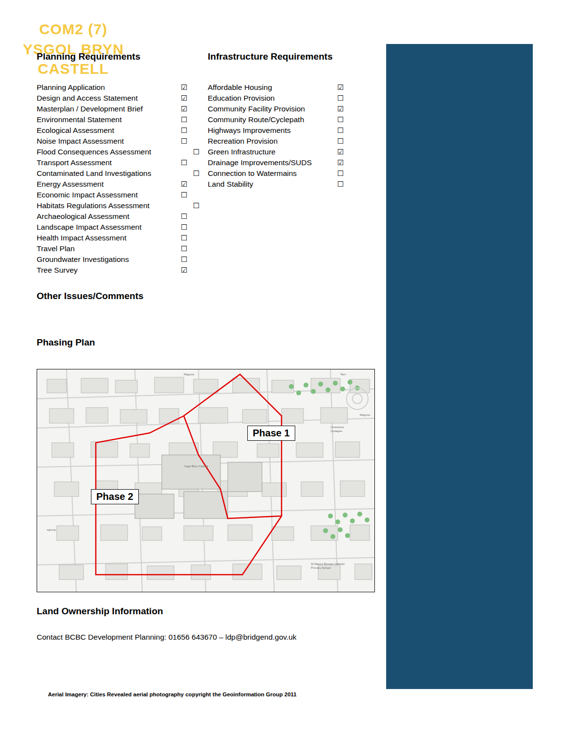COM2 (7)
YSGOL BRYN
CASTELL
Residential
150 units
(30 Affordable)
Total Area (Ha)
5.49
Phasing of
Development
2011-2016 √
2016-2021 √
Current Status
Masterplanning
Planning Requirements
Planning Application☑
Design and Access Statement☑
Masterplan / Development Brief☑
Environmental Statement☐
Ecological Assessment☐
Noise Impact Assessment☐
Flood Consequences Assessment☐
Transport Assessment☐
Contaminated Land Investigations☐
Energy Assessment☑
Economic Impact Assessment☐
Habitats Regulations Assessment☐
Archaeological Assessment☐
Landscape Impact Assessment☐
Health Impact Assessment☐
Travel Plan☐
Groundwater Investigations☐
Tree Survey☑
Infrastructure Requirements
Affordable Housing☑
Education Provision☐
Community Facility Provision☑
Community Route/Cyclepath☐
Highways Improvements☐
Recreation Provision☐
Green Infrastructure☑
Drainage Improvements/SUDS☑
Connection to Watermains☐
Land Stability☐
Other Issues/Comments
Phasing Plan
Magnus Tarn Magnus Limestone Cottages Ysgol Bryn Castell sgroup St Mary's Roman Catholic Primary School
Phase 1
Phase 2
Land Ownership Information
Contact BCBC Development Planning: 01656 643670 – ldp@bridgend.gov.uk
Aerial Imagery: Cities Revealed aerial photography copyright the Geoinformation Group 2011